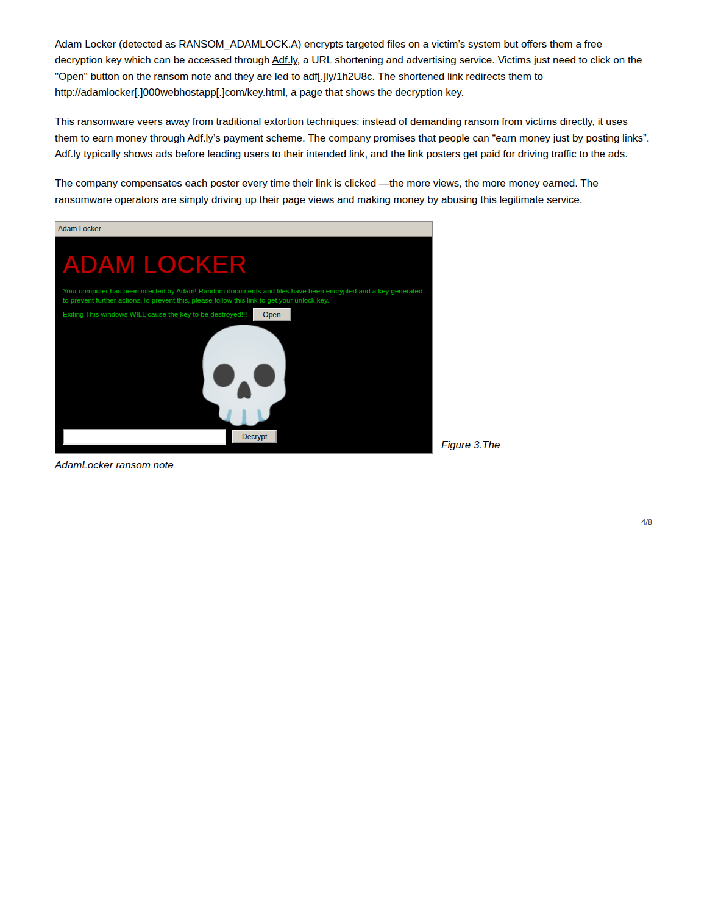Adam Locker (detected as RANSOM_ADAMLOCK.A) encrypts targeted files on a victim’s system but offers them a free decryption key which can be accessed through Adf.ly, a URL shortening and advertising service. Victims just need to click on the "Open" button on the ransom note and they are led to adf[.]ly/1h2U8c. The shortened link redirects them to http://adamlocker[.]000webhostapp[.]com/key.html, a page that shows the decryption key.
This ransomware veers away from traditional extortion techniques: instead of demanding ransom from victims directly, it uses them to earn money through Adf.ly’s payment scheme. The company promises that people can “earn money just by posting links”. Adf.ly typically shows ads before leading users to their intended link, and the link posters get paid for driving traffic to the ads.
The company compensates each poster every time their link is clicked —the more views, the more money earned. The ransomware operators are simply driving up their page views and making money by abusing this legitimate service.
Adam Locker
ADAM LOCKER
Your computer has been infected by Adam! Random documents and files have been encrypted and a key generated to prevent further actions.To prevent this, please follow this link to get your unlock key.
Exiting This windows WILL cause the key to be destroyed!!!
Open
💀
Decrypt
Figure 3.The
AdamLocker ransom note
4/8